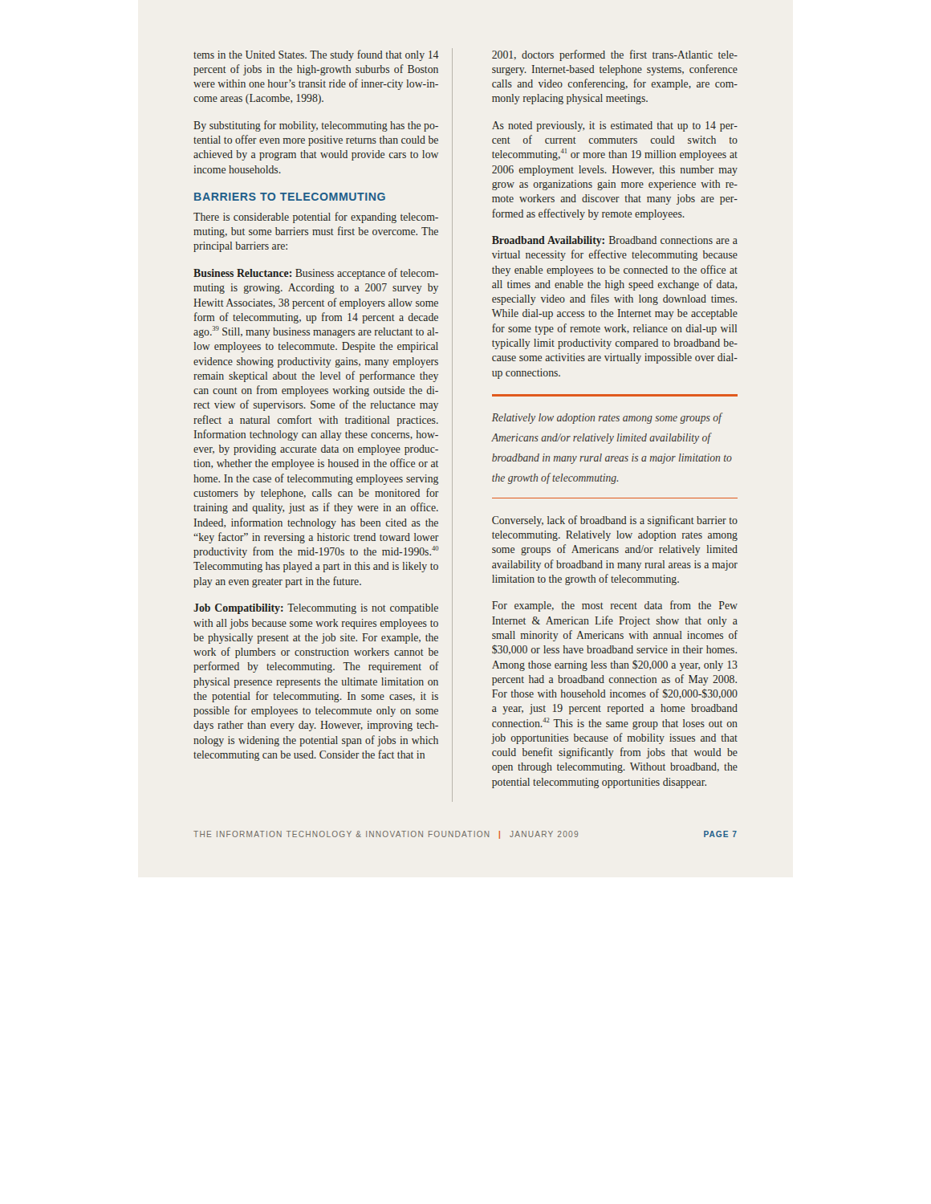tems in the United States. The study found that only 14 percent of jobs in the high-growth suburbs of Boston were within one hour’s transit ride of inner-city low-income areas (Lacombe, 1998).
By substituting for mobility, telecommuting has the potential to offer even more positive returns than could be achieved by a program that would provide cars to low income households.
Barriers to Telecommuting
There is considerable potential for expanding telecommuting, but some barriers must first be overcome. The principal barriers are:
Business Reluctance: Business acceptance of telecommuting is growing. According to a 2007 survey by Hewitt Associates, 38 percent of employers allow some form of telecommuting, up from 14 percent a decade ago.39 Still, many business managers are reluctant to allow employees to telecommute. Despite the empirical evidence showing productivity gains, many employers remain skeptical about the level of performance they can count on from employees working outside the direct view of supervisors. Some of the reluctance may reflect a natural comfort with traditional practices. Information technology can allay these concerns, however, by providing accurate data on employee production, whether the employee is housed in the office or at home. In the case of telecommuting employees serving customers by telephone, calls can be monitored for training and quality, just as if they were in an office. Indeed, information technology has been cited as the “key factor” in reversing a historic trend toward lower productivity from the mid-1970s to the mid-1990s.40 Telecommuting has played a part in this and is likely to play an even greater part in the future.
Job Compatibility: Telecommuting is not compatible with all jobs because some work requires employees to be physically present at the job site. For example, the work of plumbers or construction workers cannot be performed by telecommuting. The requirement of physical presence represents the ultimate limitation on the potential for telecommuting. In some cases, it is possible for employees to telecommute only on some days rather than every day. However, improving technology is widening the potential span of jobs in which telecommuting can be used. Consider the fact that in
2001, doctors performed the first trans-Atlantic tele-surgery. Internet-based telephone systems, conference calls and video conferencing, for example, are commonly replacing physical meetings.
As noted previously, it is estimated that up to 14 percent of current commuters could switch to telecommuting,41 or more than 19 million employees at 2006 employment levels. However, this number may grow as organizations gain more experience with remote workers and discover that many jobs are performed as effectively by remote employees.
Broadband Availability: Broadband connections are a virtual necessity for effective telecommuting because they enable employees to be connected to the office at all times and enable the high speed exchange of data, especially video and files with long download times. While dial-up access to the Internet may be acceptable for some type of remote work, reliance on dial-up will typically limit productivity compared to broadband because some activities are virtually impossible over dial-up connections.
Relatively low adoption rates among some groups of Americans and/or relatively limited availability of broadband in many rural areas is a major limitation to the growth of telecommuting.
Conversely, lack of broadband is a significant barrier to telecommuting. Relatively low adoption rates among some groups of Americans and/or relatively limited availability of broadband in many rural areas is a major limitation to the growth of telecommuting.
For example, the most recent data from the Pew Internet & American Life Project show that only a small minority of Americans with annual incomes of $30,000 or less have broadband service in their homes. Among those earning less than $20,000 a year, only 13 percent had a broadband connection as of May 2008. For those with household incomes of $20,000-$30,000 a year, just 19 percent reported a home broadband connection.42 This is the same group that loses out on job opportunities because of mobility issues and that could benefit significantly from jobs that would be open through telecommuting. Without broadband, the potential telecommuting opportunities disappear.
The Information Technology & Innovation Foundation | January 2009
Page 7